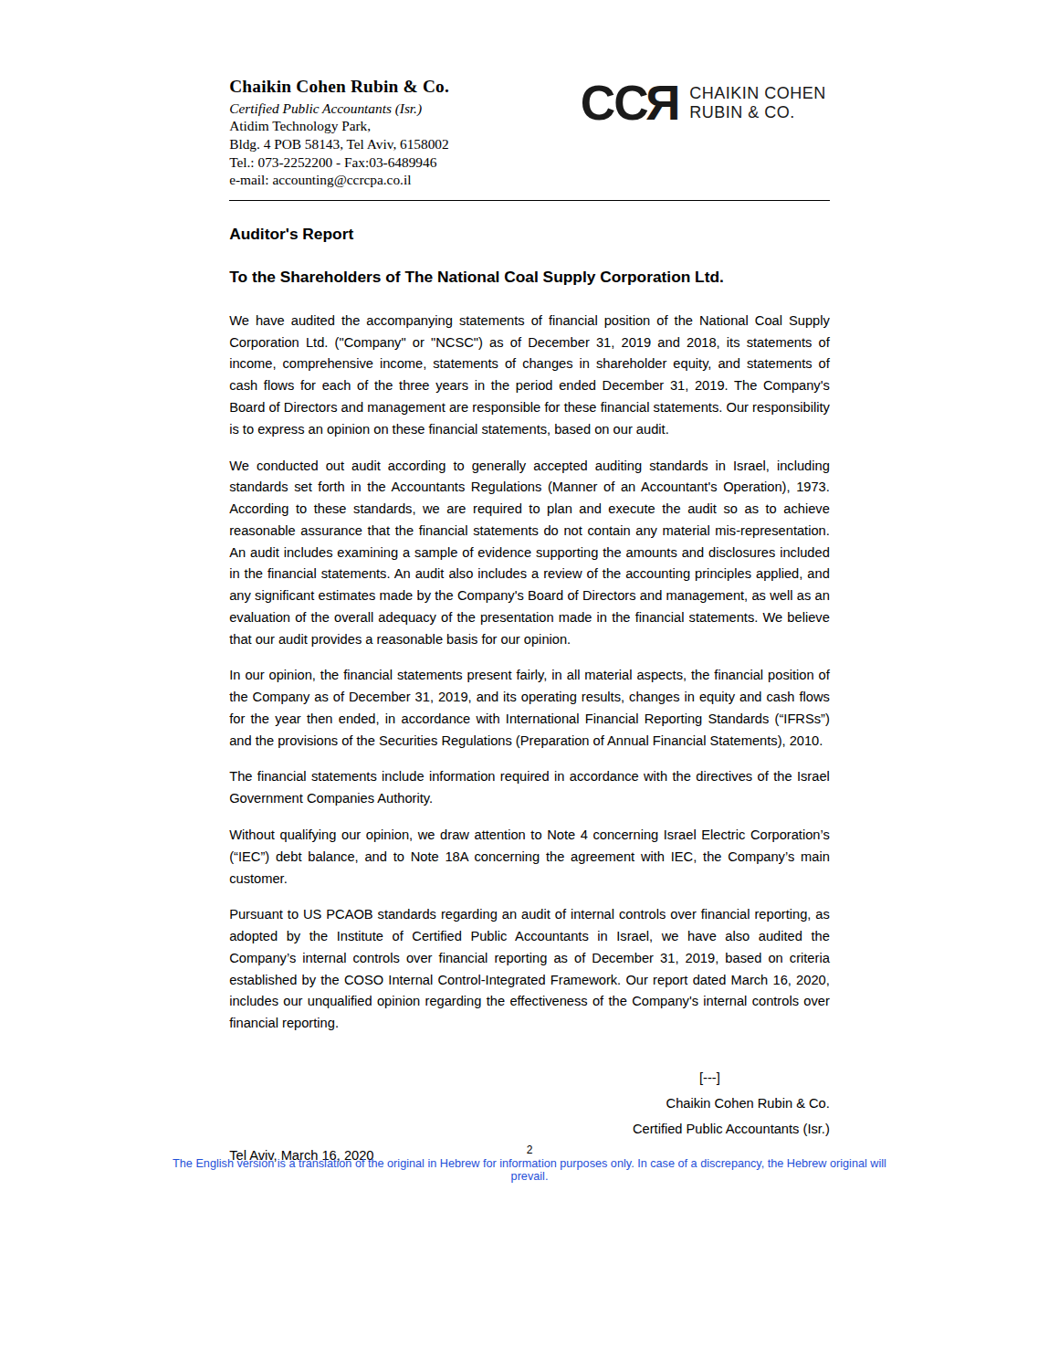Chaikin Cohen Rubin & Co.
Certified Public Accountants (Isr.)
Atidim Technology Park,
Bldg. 4 POB 58143, Tel Aviv, 6158002
Tel.: 073-2252200 - Fax:03-6489946
e-mail: accounting@ccrcpa.co.il
CCR
CHAIKIN COHEN
RUBIN & CO.
Auditor's Report
To the Shareholders of The National Coal Supply Corporation Ltd.
We have audited the accompanying statements of financial position of the National Coal Supply Corporation Ltd. ("Company" or "NCSC") as of December 31, 2019 and 2018, its statements of income, comprehensive income, statements of changes in shareholder equity, and statements of cash flows for each of the three years in the period ended December 31, 2019. The Company's Board of Directors and management are responsible for these financial statements. Our responsibility is to express an opinion on these financial statements, based on our audit.
We conducted out audit according to generally accepted auditing standards in Israel, including standards set forth in the Accountants Regulations (Manner of an Accountant's Operation), 1973. According to these standards, we are required to plan and execute the audit so as to achieve reasonable assurance that the financial statements do not contain any material mis-representation. An audit includes examining a sample of evidence supporting the amounts and disclosures included in the financial statements. An audit also includes a review of the accounting principles applied, and any significant estimates made by the Company's Board of Directors and management, as well as an evaluation of the overall adequacy of the presentation made in the financial statements. We believe that our audit provides a reasonable basis for our opinion.
In our opinion, the financial statements present fairly, in all material aspects, the financial position of the Company as of December 31, 2019, and its operating results, changes in equity and cash flows for the year then ended, in accordance with International Financial Reporting Standards (“IFRSs”) and the provisions of the Securities Regulations (Preparation of Annual Financial Statements), 2010.
The financial statements include information required in accordance with the directives of the Israel Government Companies Authority.
Without qualifying our opinion, we draw attention to Note 4 concerning Israel Electric Corporation’s (“IEC”) debt balance, and to Note 18A concerning the agreement with IEC, the Company’s main customer.
Pursuant to US PCAOB standards regarding an audit of internal controls over financial reporting, as adopted by the Institute of Certified Public Accountants in Israel, we have also audited the Company’s internal controls over financial reporting as of December 31, 2019, based on criteria established by the COSO Internal Control-Integrated Framework. Our report dated March 16, 2020, includes our unqualified opinion regarding the effectiveness of the Company's internal controls over financial reporting.
[---]
Chaikin Cohen Rubin & Co.
Certified Public Accountants (Isr.)
Tel Aviv, March 16, 2020
2
The English version is a translation of the original in Hebrew for information purposes only. In case of a discrepancy, the Hebrew original will prevail.